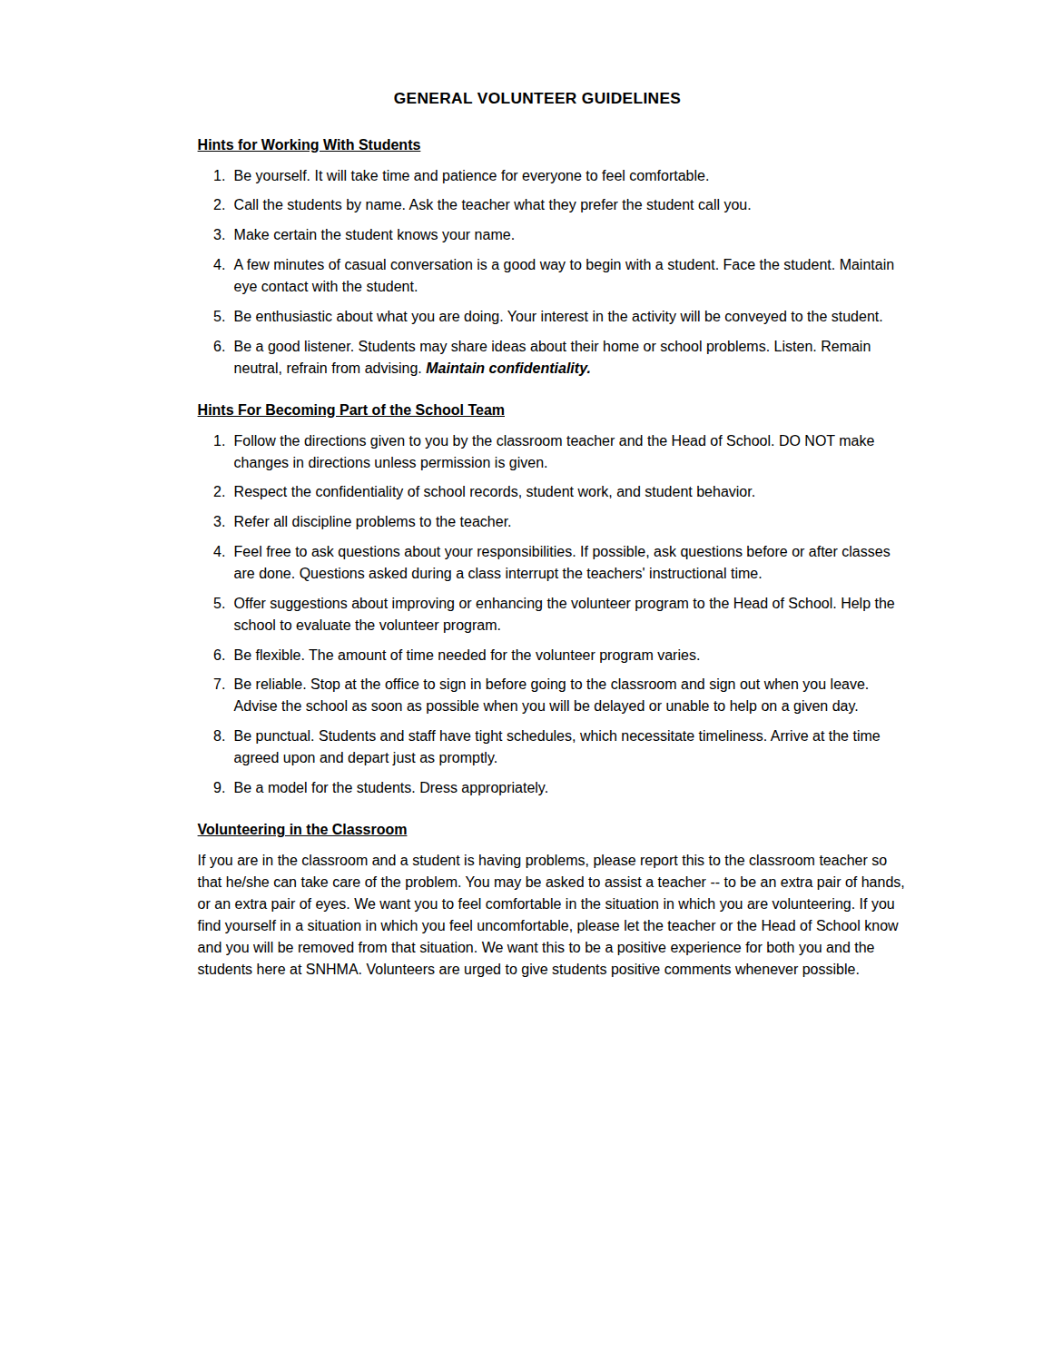GENERAL VOLUNTEER GUIDELINES
Hints for Working With Students
Be yourself. It will take time and patience for everyone to feel comfortable.
Call the students by name. Ask the teacher what they prefer the student call you.
Make certain the student knows your name.
A few minutes of casual conversation is a good way to begin with a student. Face the student. Maintain eye contact with the student.
Be enthusiastic about what you are doing. Your interest in the activity will be conveyed to the student.
Be a good listener. Students may share ideas about their home or school problems. Listen. Remain neutral, refrain from advising. Maintain confidentiality.
Hints For Becoming Part of the School Team
Follow the directions given to you by the classroom teacher and the Head of School. DO NOT make changes in directions unless permission is given.
Respect the confidentiality of school records, student work, and student behavior.
Refer all discipline problems to the teacher.
Feel free to ask questions about your responsibilities. If possible, ask questions before or after classes are done. Questions asked during a class interrupt the teachers' instructional time.
Offer suggestions about improving or enhancing the volunteer program to the Head of School. Help the school to evaluate the volunteer program.
Be flexible. The amount of time needed for the volunteer program varies.
Be reliable. Stop at the office to sign in before going to the classroom and sign out when you leave. Advise the school as soon as possible when you will be delayed or unable to help on a given day.
Be punctual. Students and staff have tight schedules, which necessitate timeliness. Arrive at the time agreed upon and depart just as promptly.
Be a model for the students. Dress appropriately.
Volunteering in the Classroom
If you are in the classroom and a student is having problems, please report this to the classroom teacher so that he/she can take care of the problem. You may be asked to assist a teacher -- to be an extra pair of hands, or an extra pair of eyes. We want you to feel comfortable in the situation in which you are volunteering. If you find yourself in a situation in which you feel uncomfortable, please let the teacher or the Head of School know and you will be removed from that situation. We want this to be a positive experience for both you and the students here at SNHMA. Volunteers are urged to give students positive comments whenever possible.